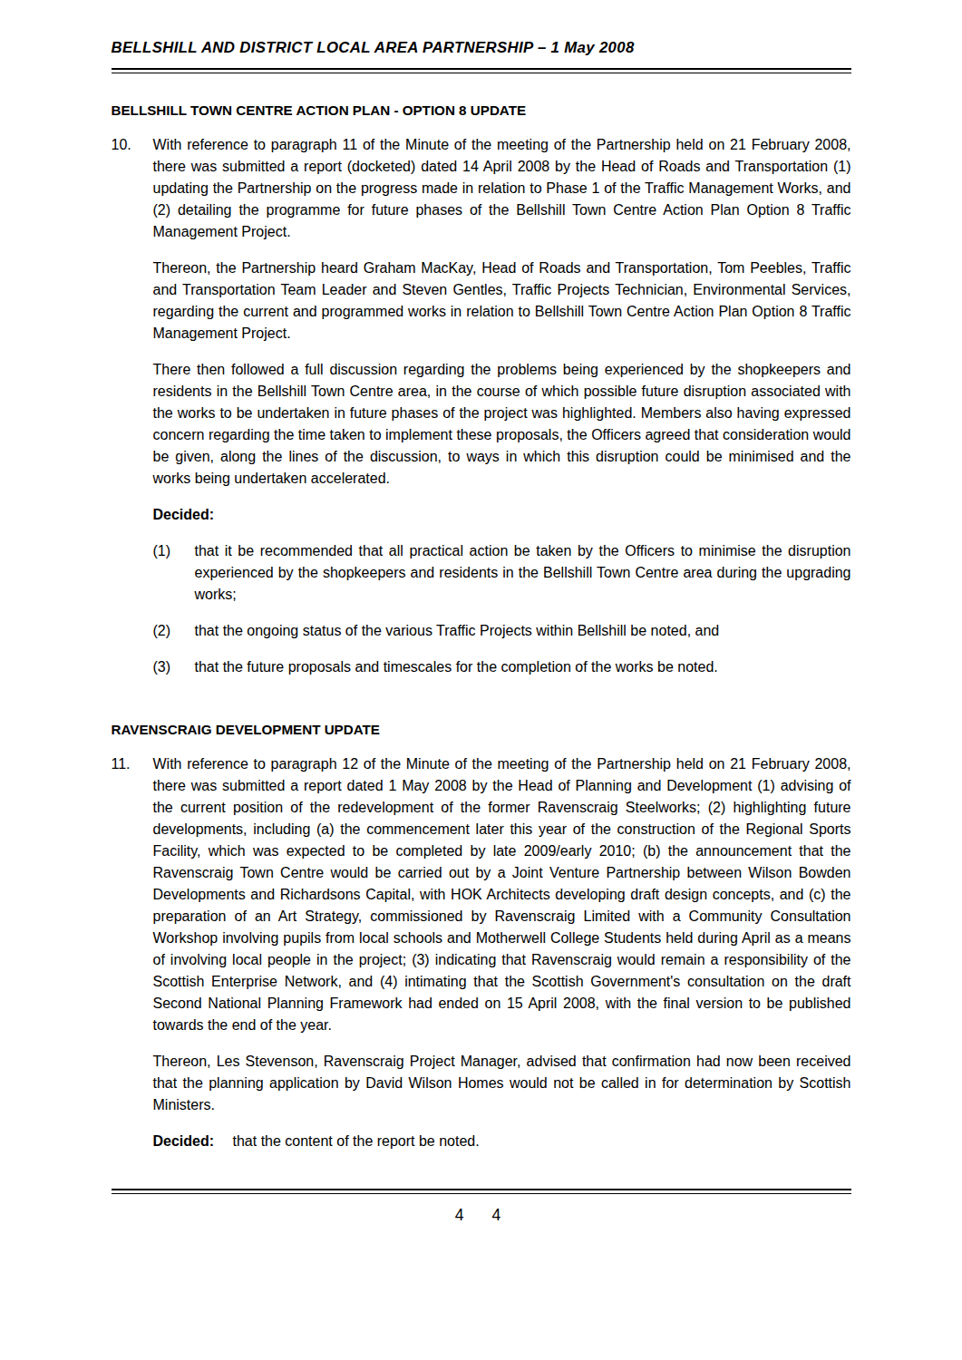BELLSHILL AND DISTRICT LOCAL AREA PARTNERSHIP – 1 May 2008
Bellshill Town Centre Action Plan - Option 8 Update
10.
With reference to paragraph 11 of the Minute of the meeting of the Partnership held on 21 February 2008, there was submitted a report (docketed) dated 14 April 2008 by the Head of Roads and Transportation (1) updating the Partnership on the progress made in relation to Phase 1 of the Traffic Management Works, and (2) detailing the programme for future phases of the Bellshill Town Centre Action Plan Option 8 Traffic Management Project.
Thereon, the Partnership heard Graham MacKay, Head of Roads and Transportation, Tom Peebles, Traffic and Transportation Team Leader and Steven Gentles, Traffic Projects Technician, Environmental Services, regarding the current and programmed works in relation to Bellshill Town Centre Action Plan Option 8 Traffic Management Project.
There then followed a full discussion regarding the problems being experienced by the shopkeepers and residents in the Bellshill Town Centre area, in the course of which possible future disruption associated with the works to be undertaken in future phases of the project was highlighted. Members also having expressed concern regarding the time taken to implement these proposals, the Officers agreed that consideration would be given, along the lines of the discussion, to ways in which this disruption could be minimised and the works being undertaken accelerated.
Decided:
(1) that it be recommended that all practical action be taken by the Officers to minimise the disruption experienced by the shopkeepers and residents in the Bellshill Town Centre area during the upgrading works;
(2) that the ongoing status of the various Traffic Projects within Bellshill be noted, and
(3) that the future proposals and timescales for the completion of the works be noted.
Ravenscraig Development Update
11.
With reference to paragraph 12 of the Minute of the meeting of the Partnership held on 21 February 2008, there was submitted a report dated 1 May 2008 by the Head of Planning and Development (1) advising of the current position of the redevelopment of the former Ravenscraig Steelworks; (2) highlighting future developments, including (a) the commencement later this year of the construction of the Regional Sports Facility, which was expected to be completed by late 2009/early 2010; (b) the announcement that the Ravenscraig Town Centre would be carried out by a Joint Venture Partnership between Wilson Bowden Developments and Richardsons Capital, with HOK Architects developing draft design concepts, and (c) the preparation of an Art Strategy, commissioned by Ravenscraig Limited with a Community Consultation Workshop involving pupils from local schools and Motherwell College Students held during April as a means of involving local people in the project; (3) indicating that Ravenscraig would remain a responsibility of the Scottish Enterprise Network, and (4) intimating that the Scottish Government's consultation on the draft Second National Planning Framework had ended on 15 April 2008, with the final version to be published towards the end of the year.
Thereon, Les Stevenson, Ravenscraig Project Manager, advised that confirmation had now been received that the planning application by David Wilson Homes would not be called in for determination by Scottish Ministers.
Decided: that the content of the report be noted.
4 4